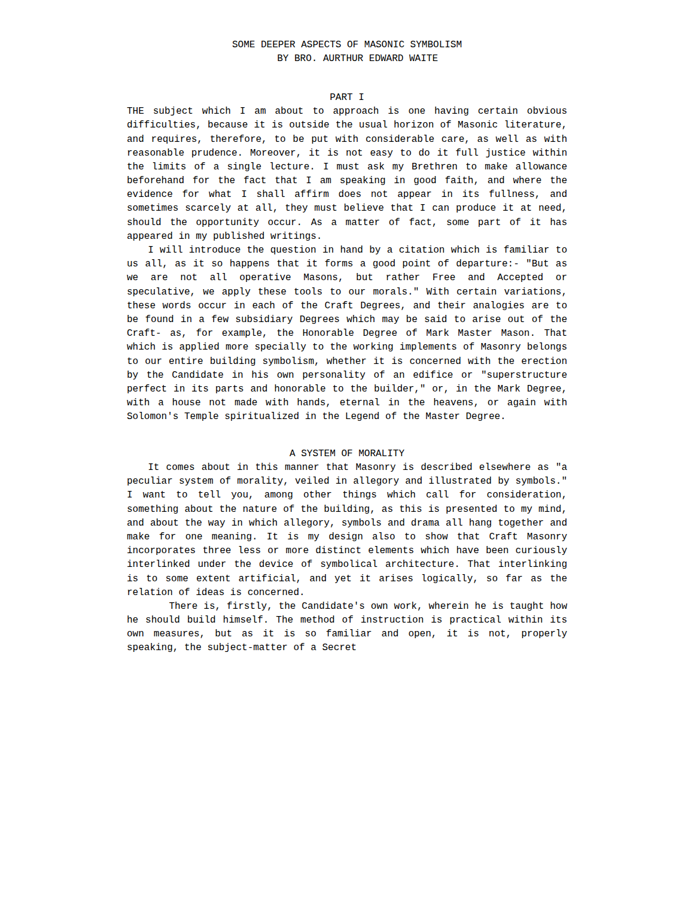SOME DEEPER ASPECTS OF MASONIC SYMBOLISM
BY BRO. AURTHUR EDWARD WAITE
PART I
THE subject which I am about to approach is one having certain obvious difficulties, because it is outside the usual horizon of Masonic literature, and requires, therefore, to be put with considerable care, as well as with reasonable prudence. Moreover, it is not easy to do it full justice within the limits of a single lecture. I must ask my Brethren to make allowance beforehand for the fact that I am speaking in good faith, and where the evidence for what I shall affirm does not appear in its fullness, and sometimes scarcely at all, they must believe that I can produce it at need, should the opportunity occur. As a matter of fact, some part of it has appeared in my published writings.
I will introduce the question in hand by a citation which is familiar to us all, as it so happens that it forms a good point of departure:- "But as we are not all operative Masons, but rather Free and Accepted or speculative, we apply these tools to our morals." With certain variations, these words occur in each of the Craft Degrees, and their analogies are to be found in a few subsidiary Degrees which may be said to arise out of the Craft- as, for example, the Honorable Degree of Mark Master Mason. That which is applied more specially to the working implements of Masonry belongs to our entire building symbolism, whether it is concerned with the erection by the Candidate in his own personality of an edifice or "superstructure perfect in its parts and honorable to the builder," or, in the Mark Degree, with a house not made with hands, eternal in the heavens, or again with Solomon's Temple spiritualized in the Legend of the Master Degree.
A SYSTEM OF MORALITY
It comes about in this manner that Masonry is described elsewhere as "a peculiar system of morality, veiled in allegory and illustrated by symbols." I want to tell you, among other things which call for consideration, something about the nature of the building, as this is presented to my mind, and about the way in which allegory, symbols and drama all hang together and make for one meaning. It is my design also to show that Craft Masonry incorporates three less or more distinct elements which have been curiously interlinked under the device of symbolical architecture. That interlinking is to some extent artificial, and yet it arises logically, so far as the relation of ideas is concerned.
There is, firstly, the Candidate's own work, wherein he is taught how he should build himself. The method of instruction is practical within its own measures, but as it is so familiar and open, it is not, properly speaking, the subject-matter of a Secret